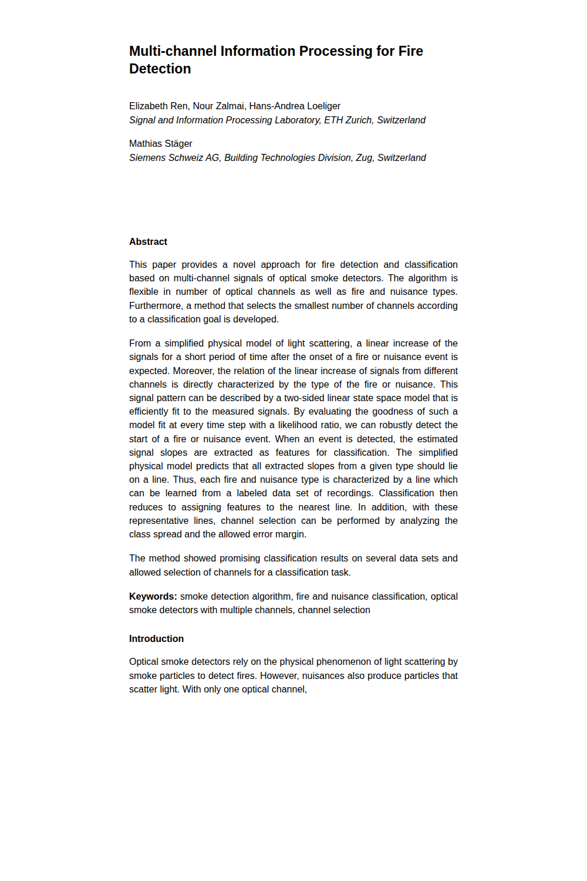Multi-channel Information Processing for Fire Detection
Elizabeth Ren, Nour Zalmai, Hans-Andrea Loeliger
Signal and Information Processing Laboratory, ETH Zurich, Switzerland
Mathias Stäger
Siemens Schweiz AG, Building Technologies Division, Zug, Switzerland
Abstract
This paper provides a novel approach for fire detection and classification based on multi-channel signals of optical smoke detectors. The algorithm is flexible in number of optical channels as well as fire and nuisance types. Furthermore, a method that selects the smallest number of channels according to a classification goal is developed.
From a simplified physical model of light scattering, a linear increase of the signals for a short period of time after the onset of a fire or nuisance event is expected. Moreover, the relation of the linear increase of signals from different channels is directly characterized by the type of the fire or nuisance. This signal pattern can be described by a two-sided linear state space model that is efficiently fit to the measured signals. By evaluating the goodness of such a model fit at every time step with a likelihood ratio, we can robustly detect the start of a fire or nuisance event. When an event is detected, the estimated signal slopes are extracted as features for classification. The simplified physical model predicts that all extracted slopes from a given type should lie on a line. Thus, each fire and nuisance type is characterized by a line which can be learned from a labeled data set of recordings. Classification then reduces to assigning features to the nearest line. In addition, with these representative lines, channel selection can be performed by analyzing the class spread and the allowed error margin.
The method showed promising classification results on several data sets and allowed selection of channels for a classification task.
Keywords: smoke detection algorithm, fire and nuisance classification, optical smoke detectors with multiple channels, channel selection
Introduction
Optical smoke detectors rely on the physical phenomenon of light scattering by smoke particles to detect fires. However, nuisances also produce particles that scatter light. With only one optical channel,